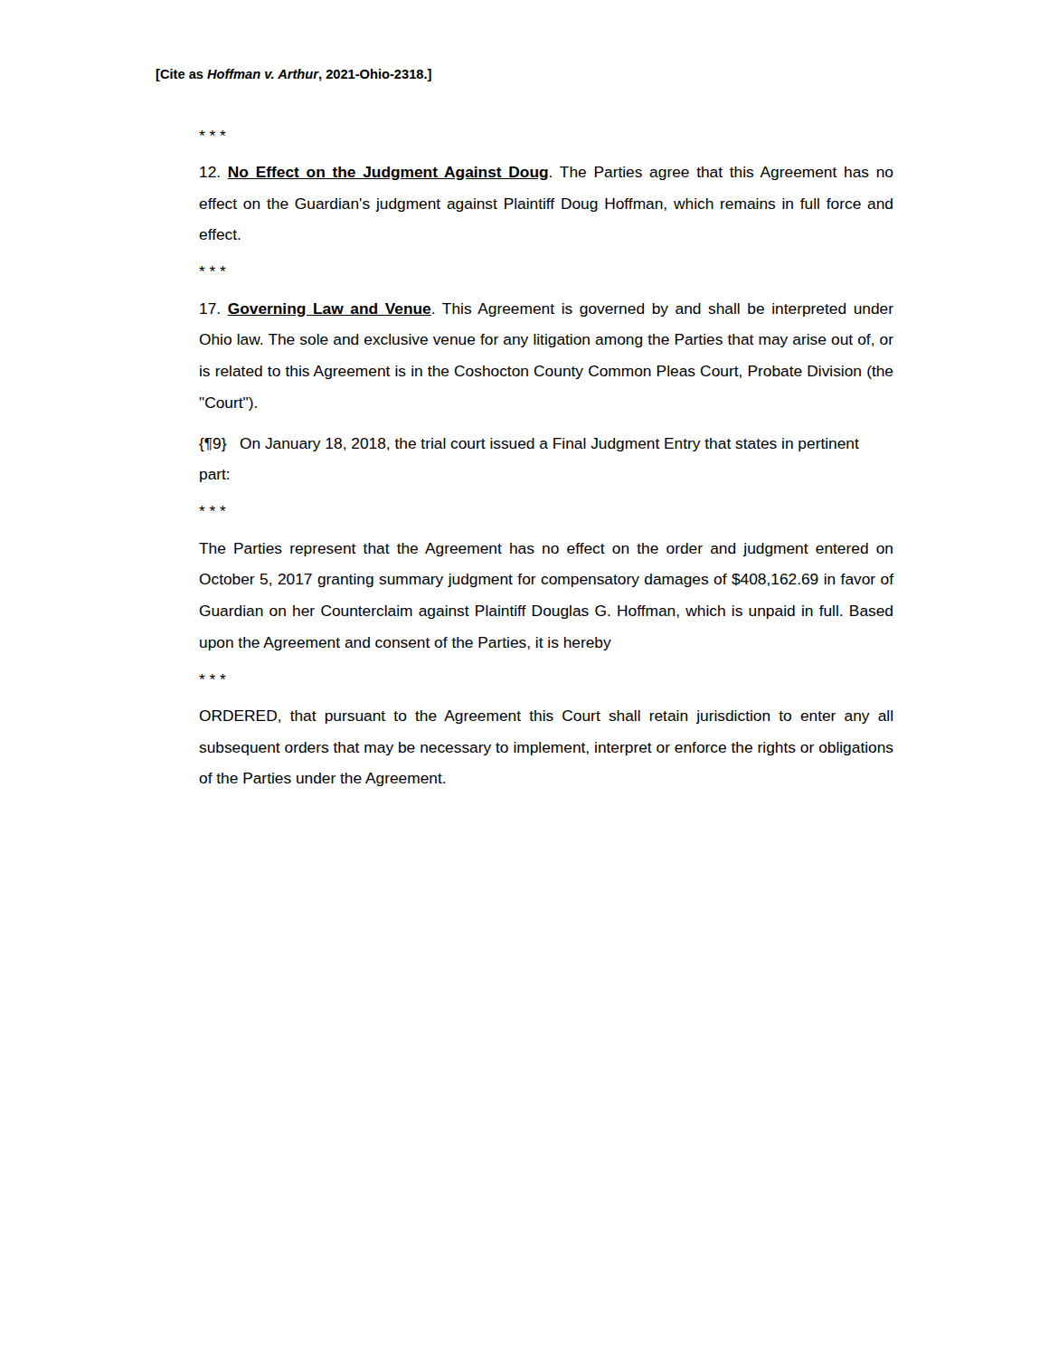[Cite as Hoffman v. Arthur, 2021-Ohio-2318.]
* * *
12. No Effect on the Judgment Against Doug. The Parties agree that this Agreement has no effect on the Guardian's judgment against Plaintiff Doug Hoffman, which remains in full force and effect.
* * *
17. Governing Law and Venue. This Agreement is governed by and shall be interpreted under Ohio law. The sole and exclusive venue for any litigation among the Parties that may arise out of, or is related to this Agreement is in the Coshocton County Common Pleas Court, Probate Division (the "Court").
{¶9} On January 18, 2018, the trial court issued a Final Judgment Entry that states in pertinent part:
* * *
The Parties represent that the Agreement has no effect on the order and judgment entered on October 5, 2017 granting summary judgment for compensatory damages of $408,162.69 in favor of Guardian on her Counterclaim against Plaintiff Douglas G. Hoffman, which is unpaid in full. Based upon the Agreement and consent of the Parties, it is hereby
* * *
ORDERED, that pursuant to the Agreement this Court shall retain jurisdiction to enter any all subsequent orders that may be necessary to implement, interpret or enforce the rights or obligations of the Parties under the Agreement.